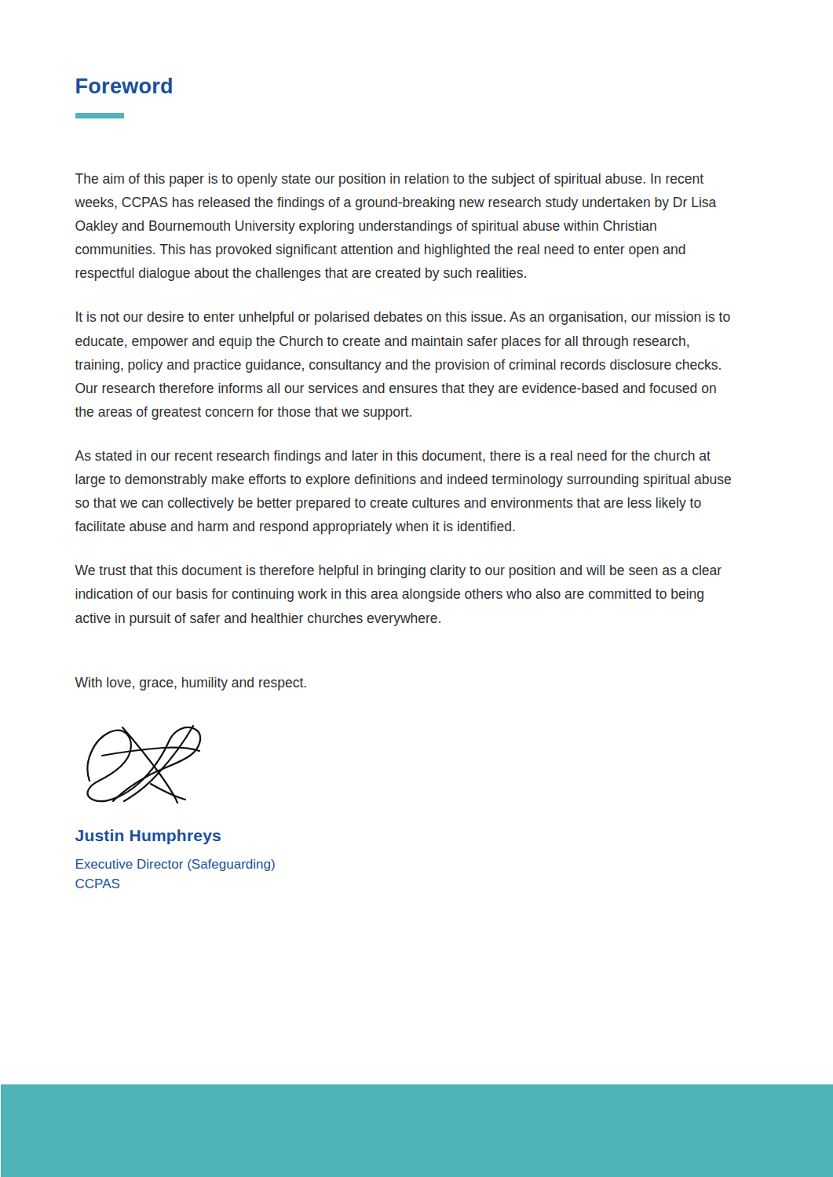Foreword
The aim of this paper is to openly state our position in relation to the subject of spiritual abuse. In recent weeks, CCPAS has released the findings of a ground-breaking new research study undertaken by Dr Lisa Oakley and Bournemouth University exploring understandings of spiritual abuse within Christian communities. This has provoked significant attention and highlighted the real need to enter open and respectful dialogue about the challenges that are created by such realities.
It is not our desire to enter unhelpful or polarised debates on this issue. As an organisation, our mission is to educate, empower and equip the Church to create and maintain safer places for all through research, training, policy and practice guidance, consultancy and the provision of criminal records disclosure checks. Our research therefore informs all our services and ensures that they are evidence-based and focused on the areas of greatest concern for those that we support.
As stated in our recent research findings and later in this document, there is a real need for the church at large to demonstrably make efforts to explore definitions and indeed terminology surrounding spiritual abuse so that we can collectively be better prepared to create cultures and environments that are less likely to facilitate abuse and harm and respond appropriately when it is identified.
We trust that this document is therefore helpful in bringing clarity to our position and will be seen as a clear indication of our basis for continuing work in this area alongside others who also are committed to being active in pursuit of safer and healthier churches everywhere.
With love, grace, humility and respect.
Justin Humphreys
Executive Director (Safeguarding)
CCPAS